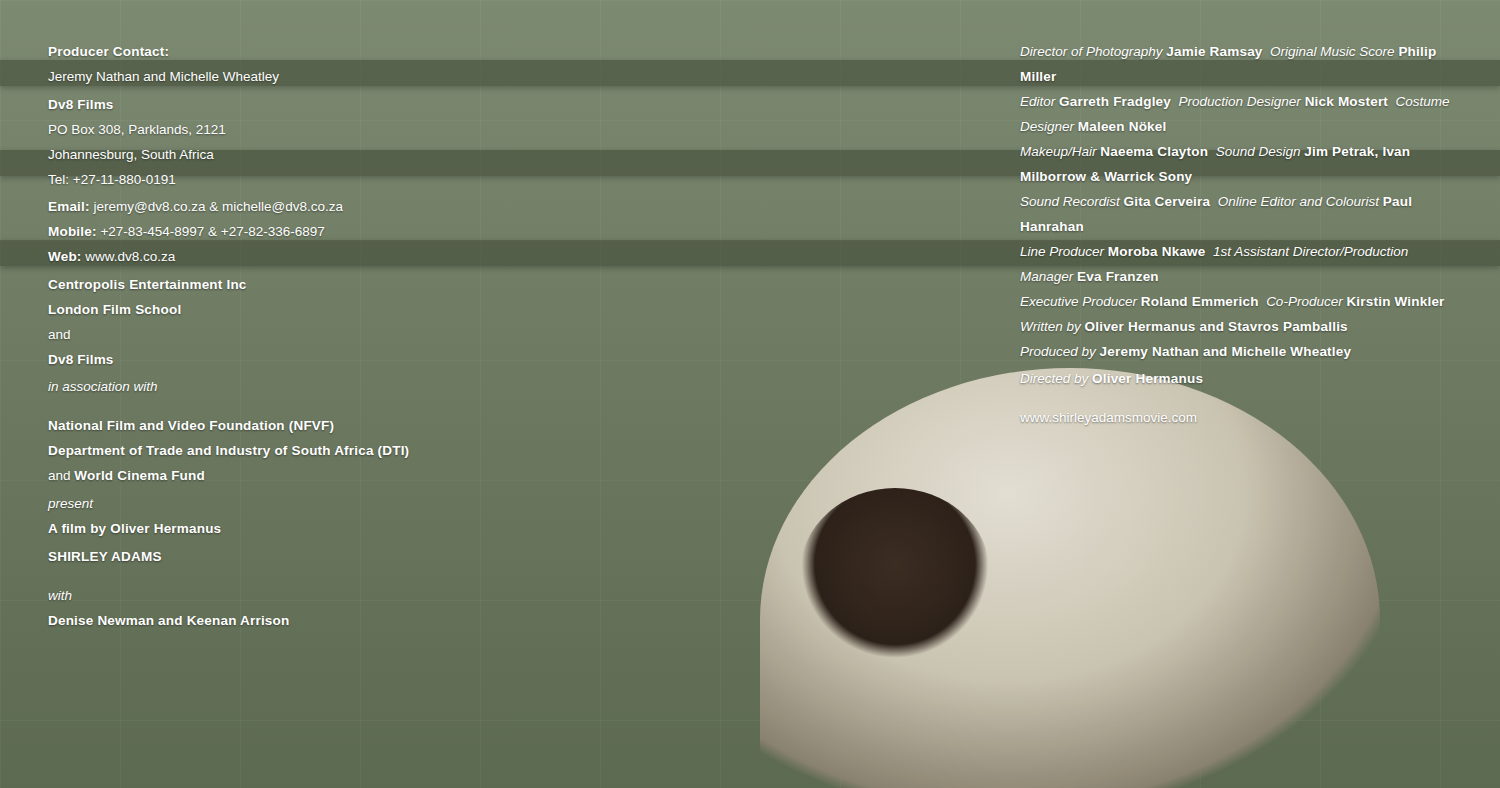Producer Contact:
Jeremy Nathan and Michelle Wheatley
Dv8 Films
PO Box 308, Parklands, 2121
Johannesburg, South Africa
Tel: +27-11-880-0191
Email: jeremy@dv8.co.za & michelle@dv8.co.za
Mobile: +27-83-454-8997 & +27-82-336-6897
Web: www.dv8.co.za
Centropolis Entertainment Inc
London Film School
and
Dv8 Films
in association with
National Film and Video Foundation (NFVF)
Department of Trade and Industry of South Africa (DTI)
and World Cinema Fund
present
A film by Oliver Hermanus
SHIRLEY ADAMS
with
Denise Newman and Keenan Arrison
Director of Photography Jamie Ramsay Original Music Score Philip Miller
Editor Garreth Fradgley Production Designer Nick Mostert Costume Designer Maleen Nökel
Makeup/Hair Naeema Clayton Sound Design Jim Petrak, Ivan Milborrow & Warrick Sony
Sound Recordist Gita Cerveira Online Editor and Colourist Paul Hanrahan
Line Producer Moroba Nkawe 1st Assistant Director/Production Manager Eva Franzen
Executive Producer Roland Emmerich Co-Producer Kirstin Winkler
Written by Oliver Hermanus and Stavros Pamballis
Produced by Jeremy Nathan and Michelle Wheatley
Directed by Oliver Hermanus
www.shirleyadamsmovie.com